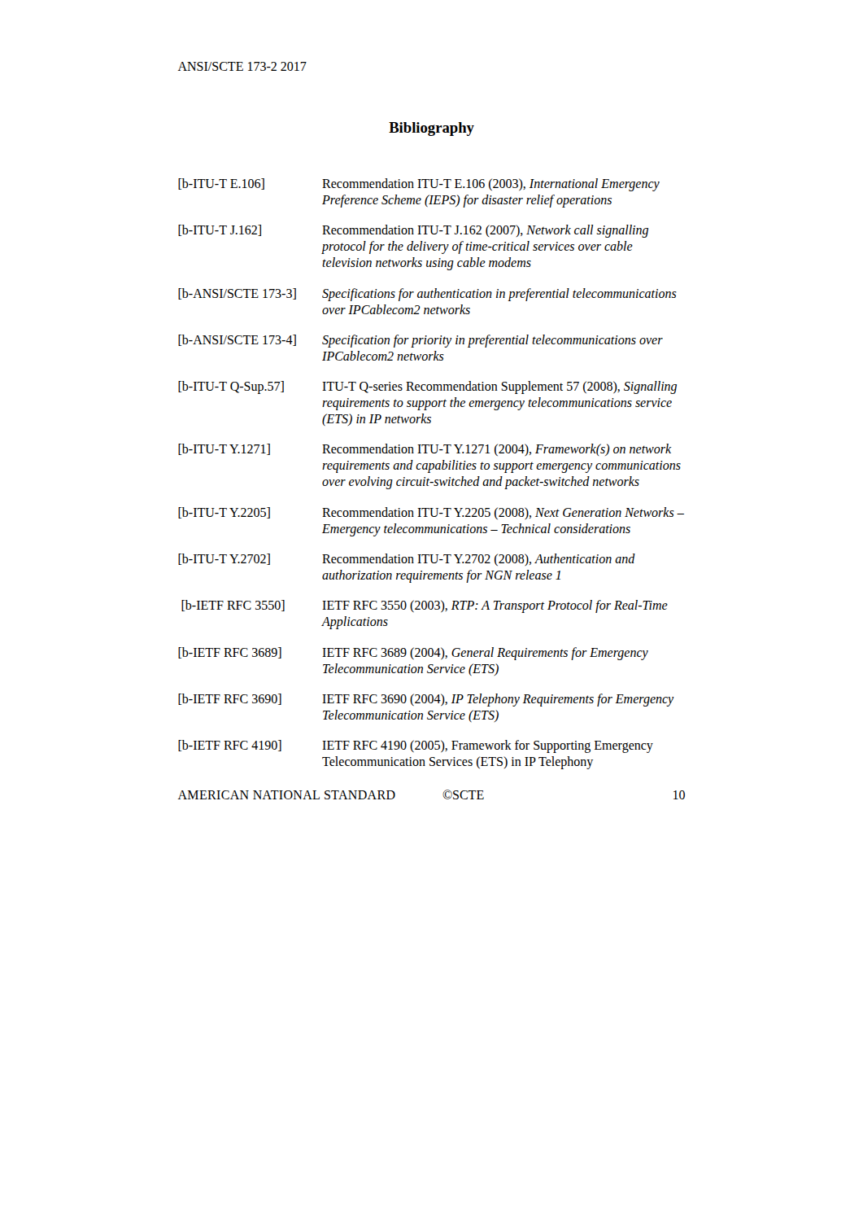ANSI/SCTE 173-2 2017
Bibliography
[b-ITU-T E.106]
Recommendation ITU-T E.106 (2003), International Emergency Preference Scheme (IEPS) for disaster relief operations
[b-ITU-T J.162]
Recommendation ITU-T J.162 (2007), Network call signalling protocol for the delivery of time-critical services over cable television networks using cable modems
[b-ANSI/SCTE 173-3]
Specifications for authentication in preferential telecommunications over IPCablecom2 networks
[b-ANSI/SCTE 173-4]
Specification for priority in preferential telecommunications over IPCablecom2 networks
[b-ITU-T Q-Sup.57]
ITU-T Q-series Recommendation Supplement 57 (2008), Signalling requirements to support the emergency telecommunications service (ETS) in IP networks
[b-ITU-T Y.1271]
Recommendation ITU-T Y.1271 (2004), Framework(s) on network requirements and capabilities to support emergency communications over evolving circuit-switched and packet-switched networks
[b-ITU-T Y.2205]
Recommendation ITU-T Y.2205 (2008), Next Generation Networks – Emergency telecommunications – Technical considerations
[b-ITU-T Y.2702]
Recommendation ITU-T Y.2702 (2008), Authentication and authorization requirements for NGN release 1
[b-IETF RFC 3550]
IETF RFC 3550 (2003), RTP: A Transport Protocol for Real-Time Applications
[b-IETF RFC 3689]
IETF RFC 3689 (2004), General Requirements for Emergency Telecommunication Service (ETS)
[b-IETF RFC 3690]
IETF RFC 3690 (2004), IP Telephony Requirements for Emergency Telecommunication Service (ETS)
[b-IETF RFC 4190]
IETF RFC 4190 (2005), Framework for Supporting Emergency Telecommunication Services (ETS) in IP Telephony
AMERICAN NATIONAL STANDARD ©SCTE 10